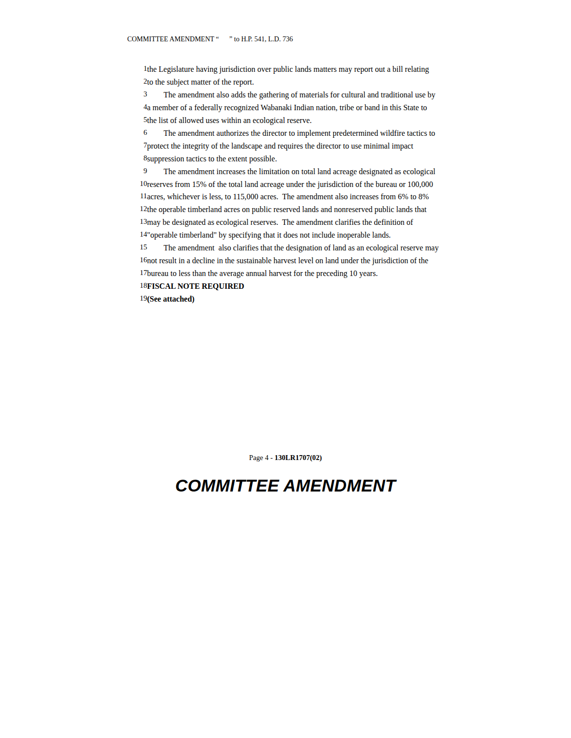COMMITTEE AMENDMENT “ ” to H.P. 541, L.D. 736
| 1 | the Legislature having jurisdiction over public lands matters may report out a bill relating |
| 2 | to the subject matter of the report. |
| 3 | The amendment also adds the gathering of materials for cultural and traditional use by |
| 4 | a member of a federally recognized Wabanaki Indian nation, tribe or band in this State to |
| 5 | the list of allowed uses within an ecological reserve. |
| 6 | The amendment authorizes the director to implement predetermined wildfire tactics to |
| 7 | protect the integrity of the landscape and requires the director to use minimal impact |
| 8 | suppression tactics to the extent possible. |
| 9 | The amendment increases the limitation on total land acreage designated as ecological |
| 10 | reserves from 15% of the total land acreage under the jurisdiction of the bureau or 100,000 |
| 11 | acres, whichever is less, to 115,000 acres. The amendment also increases from 6% to 8% |
| 12 | the operable timberland acres on public reserved lands and nonreserved public lands that |
| 13 | may be designated as ecological reserves. The amendment clarifies the definition of |
| 14 | "operable timberland" by specifying that it does not include inoperable lands. |
| 15 | The amendment also clarifies that the designation of land as an ecological reserve may |
| 16 | not result in a decline in the sustainable harvest level on land under the jurisdiction of the |
| 17 | bureau to less than the average annual harvest for the preceding 10 years. |
| 18 | FISCAL NOTE REQUIRED |
| 19 | (See attached) |
Page 4 - 130LR1707(02)
COMMITTEE AMENDMENT